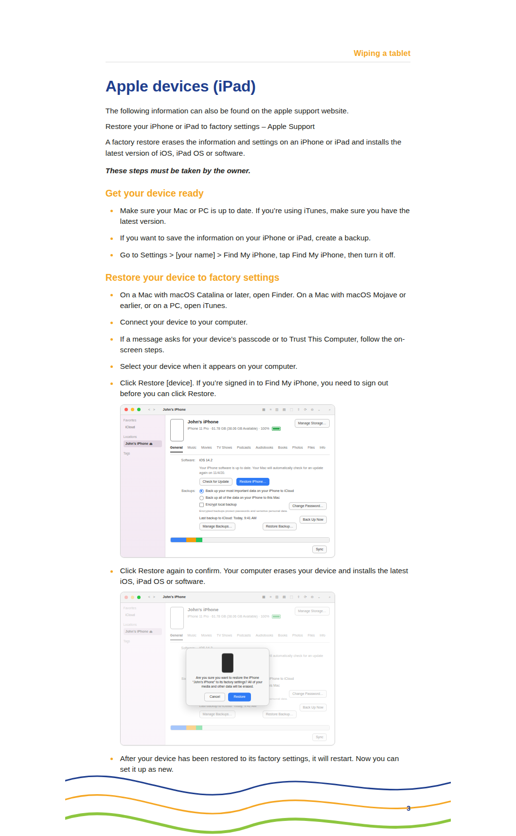Wiping a tablet
Apple devices (iPad)
The following information can also be found on the apple support website.
Restore your iPhone or iPad to factory settings – Apple Support
A factory restore erases the information and settings on an iPhone or iPad and installs the latest version of iOS, iPad OS or software.
These steps must be taken by the owner.
Get your device ready
Make sure your Mac or PC is up to date. If you’re using iTunes, make sure you have the latest version.
If you want to save the information on your iPhone or iPad, create a backup.
Go to Settings > [your name] > Find My iPhone, tap Find My iPhone, then turn it off.
Restore your device to factory settings
On a Mac with macOS Catalina or later, open Finder. On a Mac with macOS Mojave or earlier, or on a PC, open iTunes.
Connect your device to your computer.
If a message asks for your device’s passcode or to Trust This Computer, follow the on-screen steps.
Select your device when it appears on your computer.
Click Restore [device]. If you’re signed in to Find My iPhone, you need to sign out before you can click Restore.
< > John’s iPhone ▦ ≡ ▥ ▤ ⬚ ⇧ ⟳ ⊖ ⌄ ⌕
Favorites
iCloud
Locations
John’s iPhone ⏏
Tags
John’s iPhone
iPhone 11 Pro · 61.78 GB (38.06 GB Available) · 100%
Manage Storage…
General Music Movies TV Shows Podcasts Audiobooks Books Photos Files Info
Software:
iOS 14.2
Your iPhone software is up to date. Your Mac will automatically check for an update again on 11/4/20.
Check for Update Restore iPhone…
Backups:
Back up your most important data on your iPhone to iCloud
Back up all of the data on your iPhone to this Mac
Encrypt local backup Change Password…
Encrypted backups protect passwords and sensitive personal data.
Last backup to iCloud: Today, 9:41 AM Back Up Now
Manage Backups… Restore Backup…
Sync
Click Restore again to confirm. Your computer erases your device and installs the latest iOS, iPad OS or software.
< > John’s iPhone ▦ ≡ ▥ ▤ ⬚ ⇧ ⟳ ⊖ ⌄ ⌕
Favorites
iCloud
Locations
John’s iPhone ⏏
Tags
John’s iPhone
iPhone 11 Pro · 61.78 GB (38.06 GB Available) · 100%
Manage Storage…
General Music Movies TV Shows Podcasts Audiobooks Books Photos Files Info
Software:
iOS 14.2
Your iPhone software is up to date. Your Mac will automatically check for an update again on 11/4/20.
Check for Update Restore iPhone…
Backups:
Back up your most important data on your iPhone to iCloud
Back up all of the data on your iPhone to this Mac
Encrypt local backup Change Password…
Encrypted backups protect passwords and sensitive personal data.
Last backup to iCloud: Today, 9:41 AM Back Up Now
Manage Backups… Restore Backup…
Sync
Are you sure you want to restore the iPhone “John’s iPhone” to its factory settings? All of your media and other data will be erased.
Cancel Restore
After your device has been restored to its factory settings, it will restart. Now you can set it up as new.
3